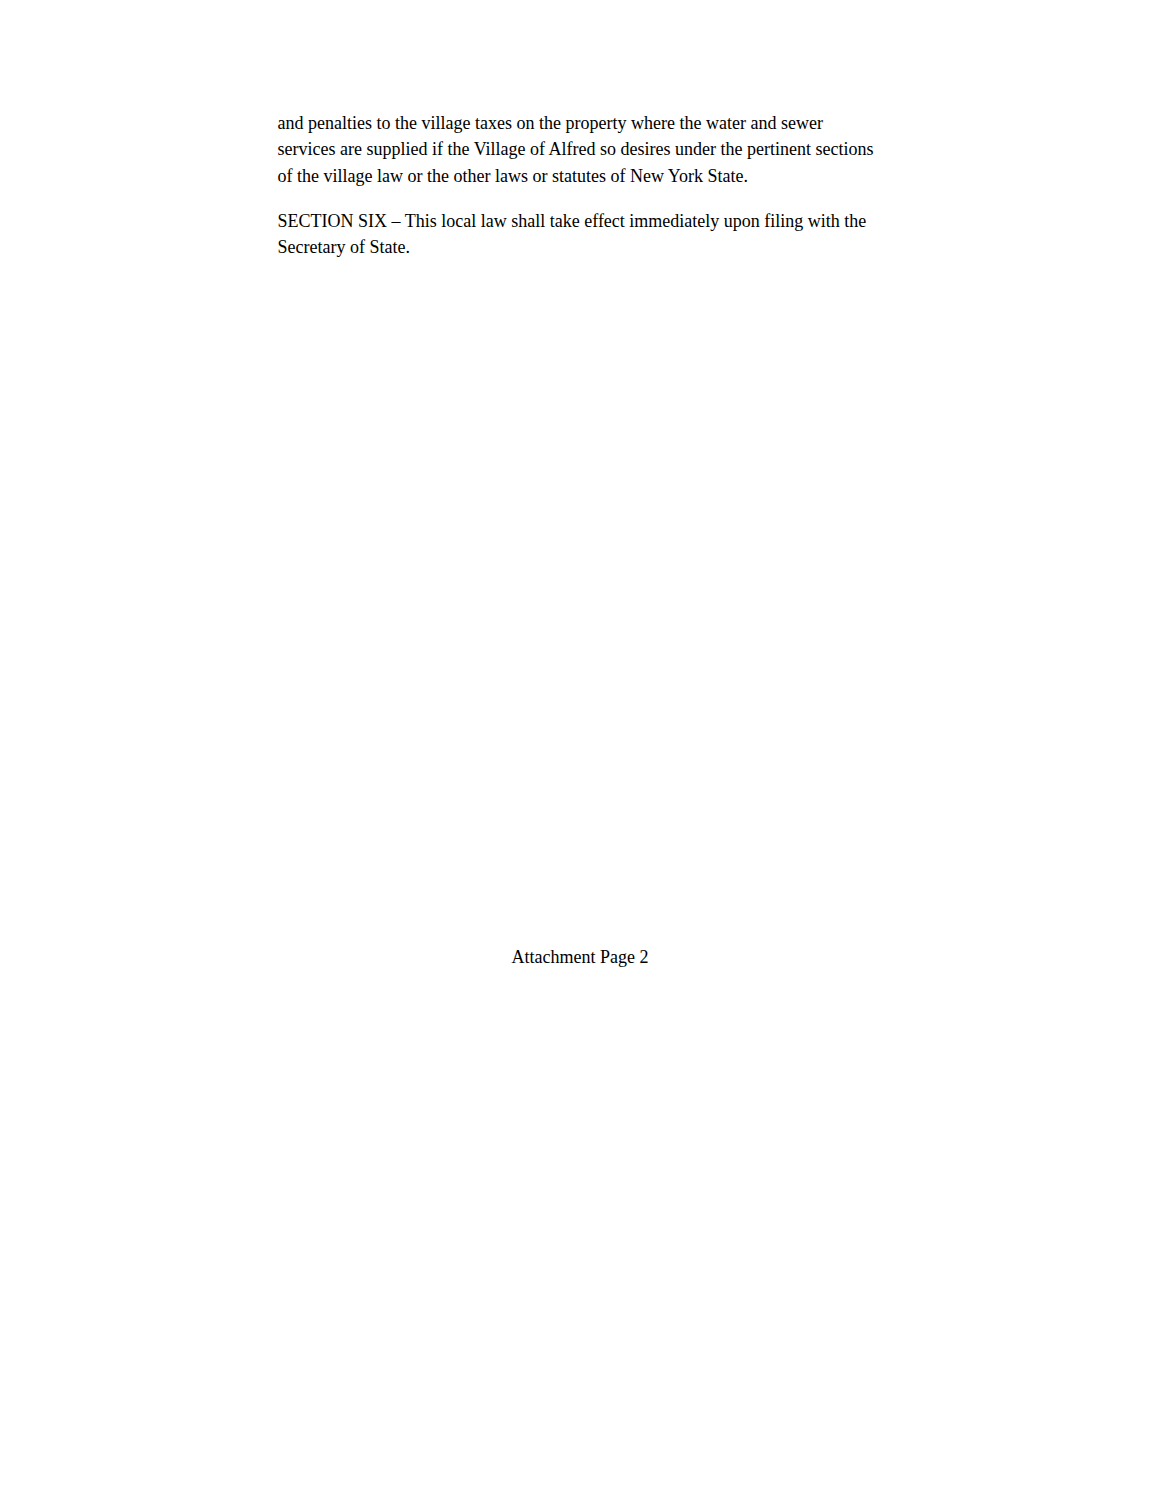and penalties to the village taxes on the property where the water and sewer services are supplied if the Village of Alfred so desires under the pertinent sections of the village law or the other laws or statutes of New York State.
SECTION SIX – This local law shall take effect immediately upon filing with the Secretary of State.
Attachment Page 2